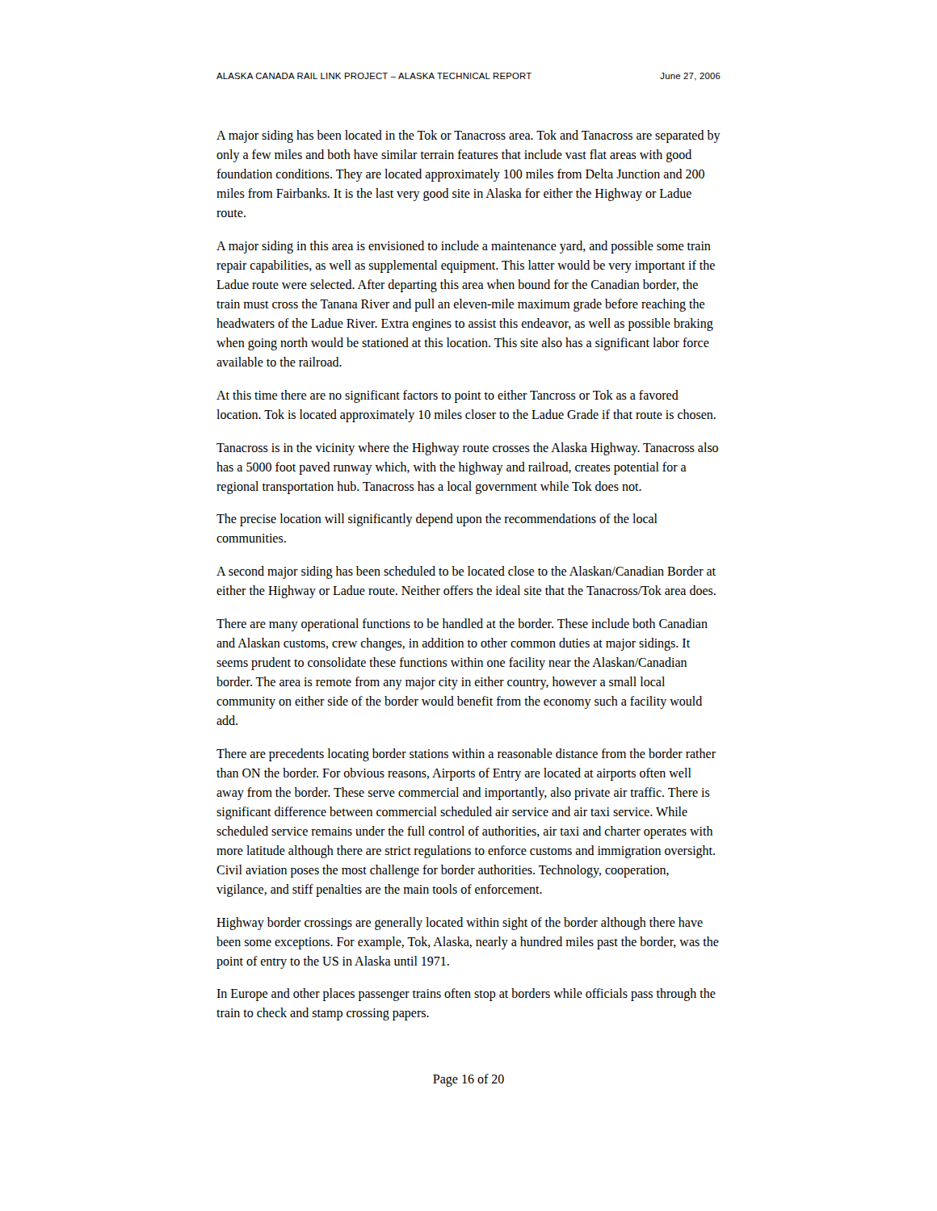Alaska Canada Rail Link Project – Alaska Technical Report June 27, 2006
A major siding has been located in the Tok or Tanacross area. Tok and Tanacross are separated by only a few miles and both have similar terrain features that include vast flat areas with good foundation conditions. They are located approximately 100 miles from Delta Junction and 200 miles from Fairbanks. It is the last very good site in Alaska for either the Highway or Ladue route.
A major siding in this area is envisioned to include a maintenance yard, and possible some train repair capabilities, as well as supplemental equipment. This latter would be very important if the Ladue route were selected. After departing this area when bound for the Canadian border, the train must cross the Tanana River and pull an eleven-mile maximum grade before reaching the headwaters of the Ladue River. Extra engines to assist this endeavor, as well as possible braking when going north would be stationed at this location. This site also has a significant labor force available to the railroad.
At this time there are no significant factors to point to either Tancross or Tok as a favored location. Tok is located approximately 10 miles closer to the Ladue Grade if that route is chosen.
Tanacross is in the vicinity where the Highway route crosses the Alaska Highway. Tanacross also has a 5000 foot paved runway which, with the highway and railroad, creates potential for a regional transportation hub. Tanacross has a local government while Tok does not.
The precise location will significantly depend upon the recommendations of the local communities.
A second major siding has been scheduled to be located close to the Alaskan/Canadian Border at either the Highway or Ladue route. Neither offers the ideal site that the Tanacross/Tok area does.
There are many operational functions to be handled at the border. These include both Canadian and Alaskan customs, crew changes, in addition to other common duties at major sidings. It seems prudent to consolidate these functions within one facility near the Alaskan/Canadian border. The area is remote from any major city in either country, however a small local community on either side of the border would benefit from the economy such a facility would add.
There are precedents locating border stations within a reasonable distance from the border rather than ON the border. For obvious reasons, Airports of Entry are located at airports often well away from the border. These serve commercial and importantly, also private air traffic. There is significant difference between commercial scheduled air service and air taxi service. While scheduled service remains under the full control of authorities, air taxi and charter operates with more latitude although there are strict regulations to enforce customs and immigration oversight. Civil aviation poses the most challenge for border authorities. Technology, cooperation, vigilance, and stiff penalties are the main tools of enforcement.
Highway border crossings are generally located within sight of the border although there have been some exceptions. For example, Tok, Alaska, nearly a hundred miles past the border, was the point of entry to the US in Alaska until 1971.
In Europe and other places passenger trains often stop at borders while officials pass through the train to check and stamp crossing papers.
Page 16 of 20